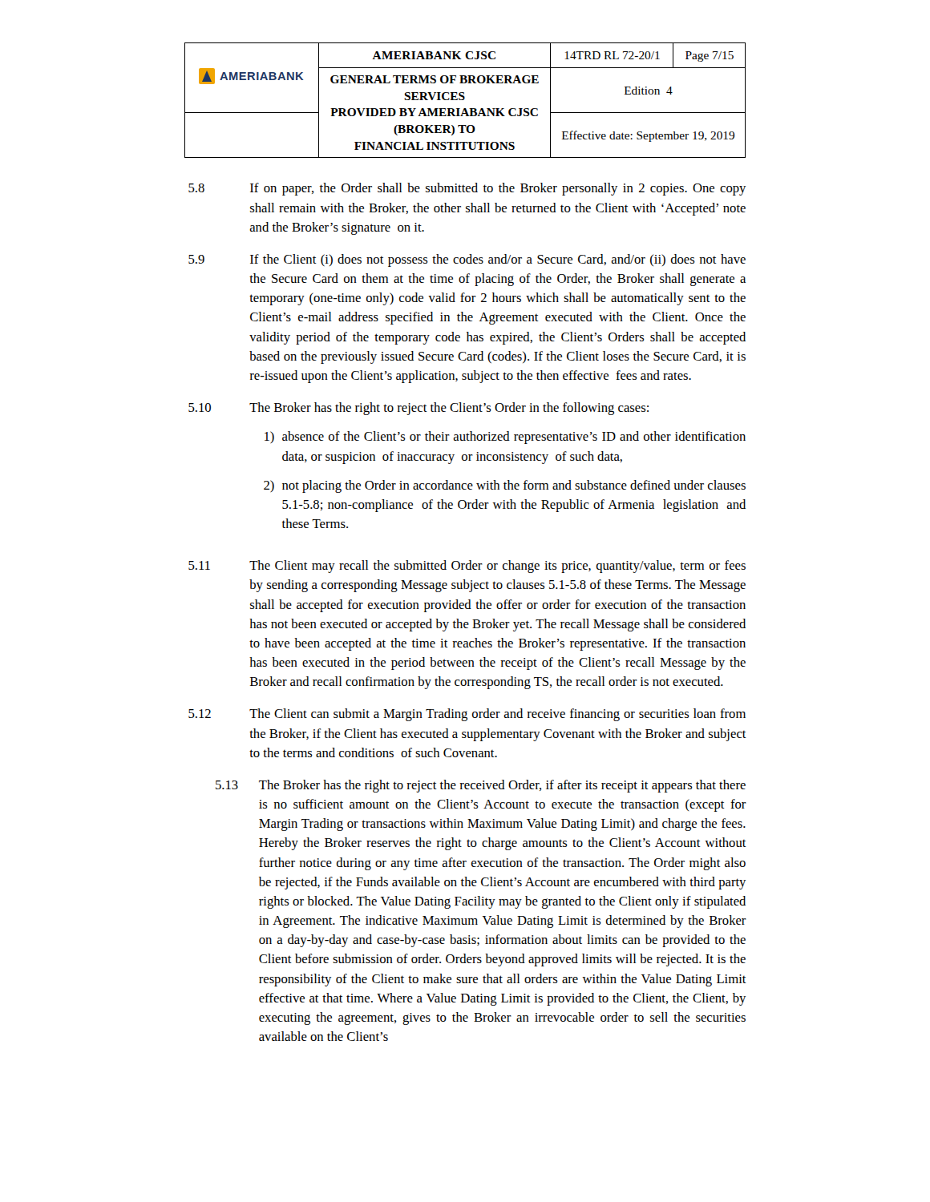| AMERIA BANK | AMERIABANK CJSC | 14TRD RL 72-20/1 | Page 7/15 |
| GENERAL TERMS OF BROKERAGE SERVICES PROVIDED BY AMERIABANK CJSC (BROKER) TO FINANCIAL INSTITUTIONS | Edition 4 |
| | Effective date: September 19, 2019 |
5.8
If on paper, the Order shall be submitted to the Broker personally in 2 copies. One copy shall remain with the Broker, the other shall be returned to the Client with ‘Accepted’ note and the Broker’s signature on it.
5.9
If the Client (i) does not possess the codes and/or a Secure Card, and/or (ii) does not have the Secure Card on them at the time of placing of the Order, the Broker shall generate a temporary (one-time only) code valid for 2 hours which shall be automatically sent to the Client’s e-mail address specified in the Agreement executed with the Client. Once the validity period of the temporary code has expired, the Client’s Orders shall be accepted based on the previously issued Secure Card (codes). If the Client loses the Secure Card, it is re-issued upon the Client’s application, subject to the then effective fees and rates.
5.10
The Broker has the right to reject the Client’s Order in the following cases:
1) absence of the Client’s or their authorized representative’s ID and other identification data, or suspicion of inaccuracy or inconsistency of such data,
2) not placing the Order in accordance with the form and substance defined under clauses 5.1-5.8; non-compliance of the Order with the Republic of Armenia legislation and these Terms.
5.11
The Client may recall the submitted Order or change its price, quantity/value, term or fees by sending a corresponding Message subject to clauses 5.1-5.8 of these Terms. The Message shall be accepted for execution provided the offer or order for execution of the transaction has not been executed or accepted by the Broker yet. The recall Message shall be considered to have been accepted at the time it reaches the Broker’s representative. If the transaction has been executed in the period between the receipt of the Client’s recall Message by the Broker and recall confirmation by the corresponding TS, the recall order is not executed.
5.12
The Client can submit a Margin Trading order and receive financing or securities loan from the Broker, if the Client has executed a supplementary Covenant with the Broker and subject to the terms and conditions of such Covenant.
5.13
The Broker has the right to reject the received Order, if after its receipt it appears that there is no sufficient amount on the Client’s Account to execute the transaction (except for Margin Trading or transactions within Maximum Value Dating Limit) and charge the fees. Hereby the Broker reserves the right to charge amounts to the Client’s Account without further notice during or any time after execution of the transaction. The Order might also be rejected, if the Funds available on the Client’s Account are encumbered with third party rights or blocked. The Value Dating Facility may be granted to the Client only if stipulated in Agreement. The indicative Maximum Value Dating Limit is determined by the Broker on a day-by-day and case-by-case basis; information about limits can be provided to the Client before submission of order. Orders beyond approved limits will be rejected. It is the responsibility of the Client to make sure that all orders are within the Value Dating Limit effective at that time. Where a Value Dating Limit is provided to the Client, the Client, by executing the agreement, gives to the Broker an irrevocable order to sell the securities available on the Client’s